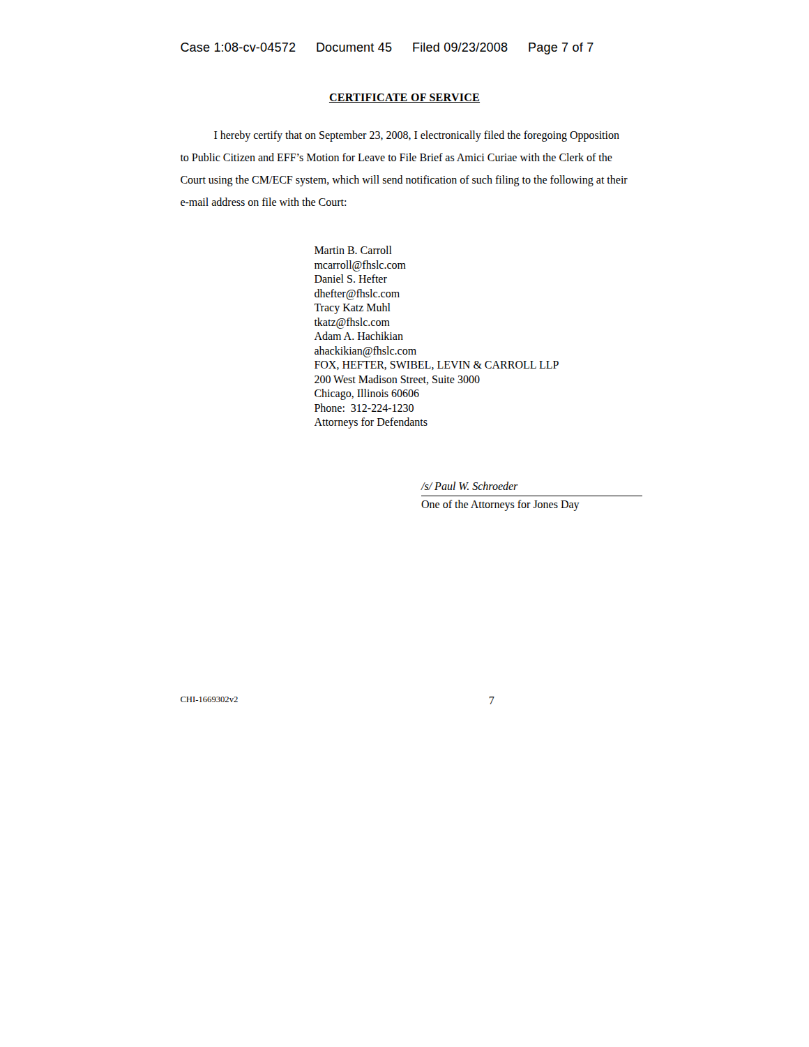Case 1:08-cv-04572 Document 45 Filed 09/23/2008 Page 7 of 7
CERTIFICATE OF SERVICE
I hereby certify that on September 23, 2008, I electronically filed the foregoing Opposition to Public Citizen and EFF’s Motion for Leave to File Brief as Amici Curiae with the Clerk of the Court using the CM/ECF system, which will send notification of such filing to the following at their e-mail address on file with the Court:
Martin B. Carroll
mcarroll@fhslc.com
Daniel S. Hefter
dhefter@fhslc.com
Tracy Katz Muhl
tkatz@fhslc.com
Adam A. Hachikian
ahackikian@fhslc.com
FOX, HEFTER, SWIBEL, LEVIN & CARROLL LLP
200 West Madison Street, Suite 3000
Chicago, Illinois 60606
Phone: 312-224-1230
Attorneys for Defendants
/s/ Paul W. Schroeder
One of the Attorneys for Jones Day
CHI-1669302v2
7